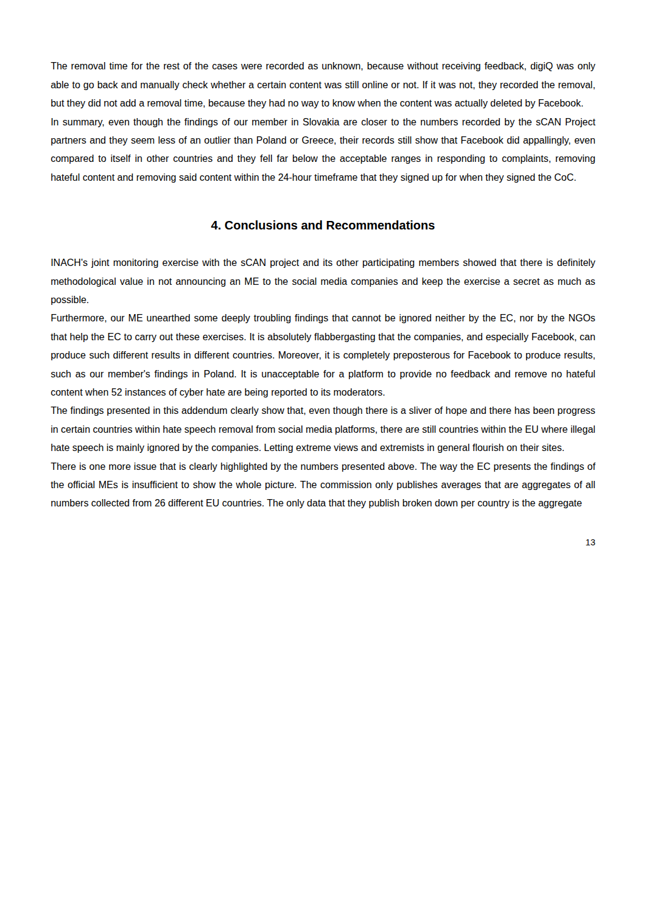The removal time for the rest of the cases were recorded as unknown, because without receiving feedback, digiQ was only able to go back and manually check whether a certain content was still online or not. If it was not, they recorded the removal, but they did not add a removal time, because they had no way to know when the content was actually deleted by Facebook.
In summary, even though the findings of our member in Slovakia are closer to the numbers recorded by the sCAN Project partners and they seem less of an outlier than Poland or Greece, their records still show that Facebook did appallingly, even compared to itself in other countries and they fell far below the acceptable ranges in responding to complaints, removing hateful content and removing said content within the 24-hour timeframe that they signed up for when they signed the CoC.
4. Conclusions and Recommendations
INACH's joint monitoring exercise with the sCAN project and its other participating members showed that there is definitely methodological value in not announcing an ME to the social media companies and keep the exercise a secret as much as possible.
Furthermore, our ME unearthed some deeply troubling findings that cannot be ignored neither by the EC, nor by the NGOs that help the EC to carry out these exercises. It is absolutely flabbergasting that the companies, and especially Facebook, can produce such different results in different countries. Moreover, it is completely preposterous for Facebook to produce results, such as our member's findings in Poland. It is unacceptable for a platform to provide no feedback and remove no hateful content when 52 instances of cyber hate are being reported to its moderators.
The findings presented in this addendum clearly show that, even though there is a sliver of hope and there has been progress in certain countries within hate speech removal from social media platforms, there are still countries within the EU where illegal hate speech is mainly ignored by the companies. Letting extreme views and extremists in general flourish on their sites.
There is one more issue that is clearly highlighted by the numbers presented above. The way the EC presents the findings of the official MEs is insufficient to show the whole picture. The commission only publishes averages that are aggregates of all numbers collected from 26 different EU countries. The only data that they publish broken down per country is the aggregate
13